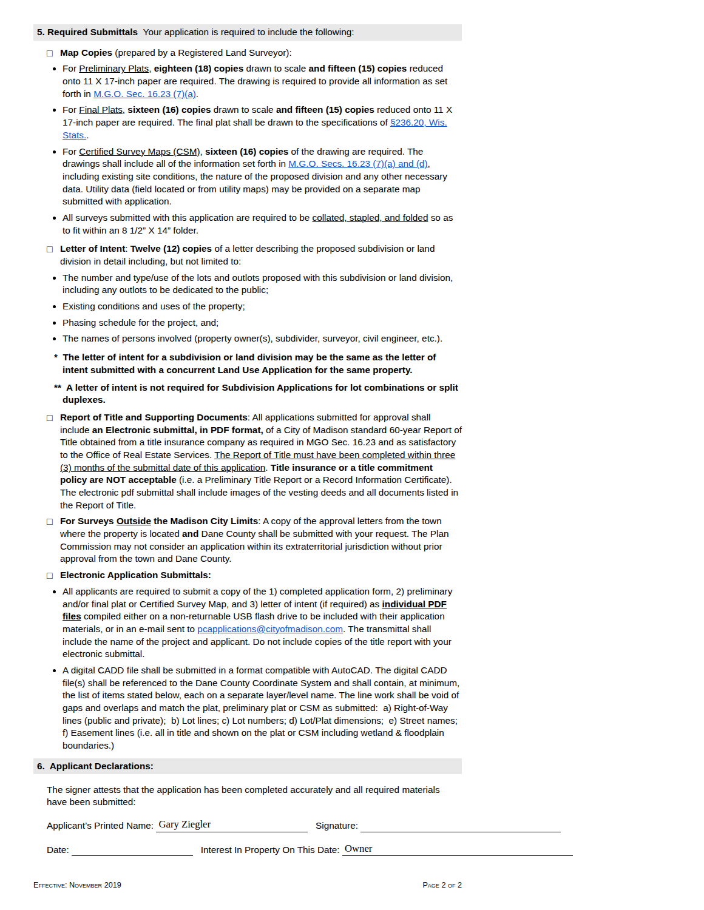5. Required Submittals Your application is required to include the following:
Map Copies (prepared by a Registered Land Surveyor):
For Preliminary Plats, eighteen (18) copies drawn to scale and fifteen (15) copies reduced onto 11 X 17-inch paper are required. The drawing is required to provide all information as set forth in M.G.O. Sec. 16.23 (7)(a).
For Final Plats, sixteen (16) copies drawn to scale and fifteen (15) copies reduced onto 11 X 17-inch paper are required. The final plat shall be drawn to the specifications of §236.20, Wis. Stats..
For Certified Survey Maps (CSM), sixteen (16) copies of the drawing are required. The drawings shall include all of the information set forth in M.G.O. Secs. 16.23 (7)(a) and (d), including existing site conditions, the nature of the proposed division and any other necessary data. Utility data (field located or from utility maps) may be provided on a separate map submitted with application.
All surveys submitted with this application are required to be collated, stapled, and folded so as to fit within an 8 1/2” X 14” folder.
Letter of Intent: Twelve (12) copies of a letter describing the proposed subdivision or land division in detail including, but not limited to:
The number and type/use of the lots and outlots proposed with this subdivision or land division, including any outlots to be dedicated to the public;
Existing conditions and uses of the property;
Phasing schedule for the project, and;
The names of persons involved (property owner(s), subdivider, surveyor, civil engineer, etc.).
* The letter of intent for a subdivision or land division may be the same as the letter of intent submitted with a concurrent Land Use Application for the same property.
** A letter of intent is not required for Subdivision Applications for lot combinations or split duplexes.
Report of Title and Supporting Documents: All applications submitted for approval shall include an Electronic submittal, in PDF format, of a City of Madison standard 60-year Report of Title obtained from a title insurance company as required in MGO Sec. 16.23 and as satisfactory to the Office of Real Estate Services. The Report of Title must have been completed within three (3) months of the submittal date of this application. Title insurance or a title commitment policy are NOT acceptable (i.e. a Preliminary Title Report or a Record Information Certificate). The electronic pdf submittal shall include images of the vesting deeds and all documents listed in the Report of Title.
For Surveys Outside the Madison City Limits: A copy of the approval letters from the town where the property is located and Dane County shall be submitted with your request. The Plan Commission may not consider an application within its extraterritorial jurisdiction without prior approval from the town and Dane County.
Electronic Application Submittals:
All applicants are required to submit a copy of the 1) completed application form, 2) preliminary and/or final plat or Certified Survey Map, and 3) letter of intent (if required) as individual PDF files compiled either on a non-returnable USB flash drive to be included with their application materials, or in an e-mail sent to pcapplications@cityofmadison.com. The transmittal shall include the name of the project and applicant. Do not include copies of the title report with your electronic submittal.
A digital CADD file shall be submitted in a format compatible with AutoCAD. The digital CADD file(s) shall be referenced to the Dane County Coordinate System and shall contain, at minimum, the list of items stated below, each on a separate layer/level name. The line work shall be void of gaps and overlaps and match the plat, preliminary plat or CSM as submitted: a) Right-of-Way lines (public and private); b) Lot lines; c) Lot numbers; d) Lot/Plat dimensions; e) Street names; f) Easement lines (i.e. all in title and shown on the plat or CSM including wetland & floodplain boundaries.)
6. Applicant Declarations:
The signer attests that the application has been completed accurately and all required materials have been submitted:
Applicant’s Printed Name: Gary Ziegler Signature:
Date: Interest In Property On This Date: Owner
Effective: November 2019 Page 2 of 2